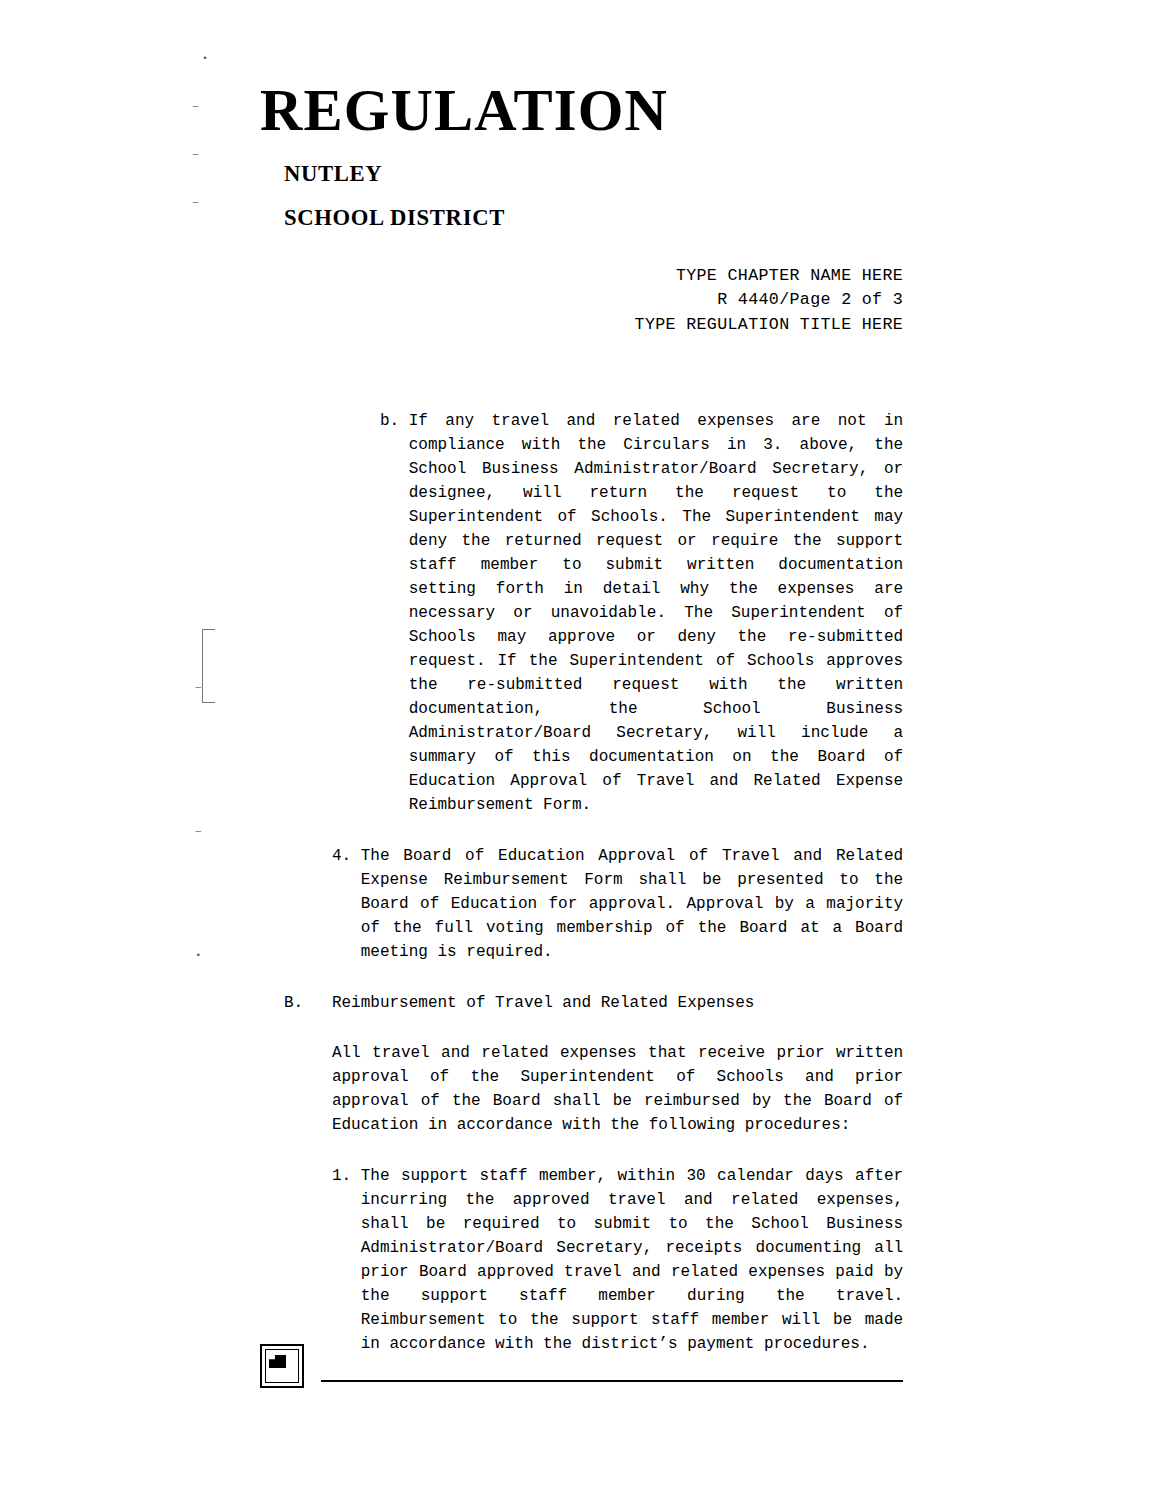• — — — — — •
REGULATION
NUTLEY
SCHOOL DISTRICT
TYPE CHAPTER NAME HERE
R 4440/Page 2 of 3
TYPE REGULATION TITLE HERE
b.
If any travel and related expenses are not in compliance with the Circulars in 3. above, the School Business Administrator/Board Secretary, or designee, will return the request to the Superintendent of Schools. The Superintendent may deny the returned request or require the support staff member to submit written documentation setting forth in detail why the expenses are necessary or unavoidable. The Superintendent of Schools may approve or deny the re-submitted request. If the Superintendent of Schools approves the re-submitted request with the written documentation, the School Business Administrator/Board Secretary, will include a summary of this documentation on the Board of Education Approval of Travel and Related Expense Reimbursement Form.
4.
The Board of Education Approval of Travel and Related Expense Reimbursement Form shall be presented to the Board of Education for approval. Approval by a majority of the full voting membership of the Board at a Board meeting is required.
B.
Reimbursement of Travel and Related Expenses
All travel and related expenses that receive prior written approval of the Superintendent of Schools and prior approval of the Board shall be reimbursed by the Board of Education in accordance with the following procedures:
1.
The support staff member, within 30 calendar days after incurring the approved travel and related expenses, shall be required to submit to the School Business Administrator/Board Secretary, receipts documenting all prior Board approved travel and related expenses paid by the support staff member during the travel. Reimbursement to the support staff member will be made in accordance with the district’s payment procedures.